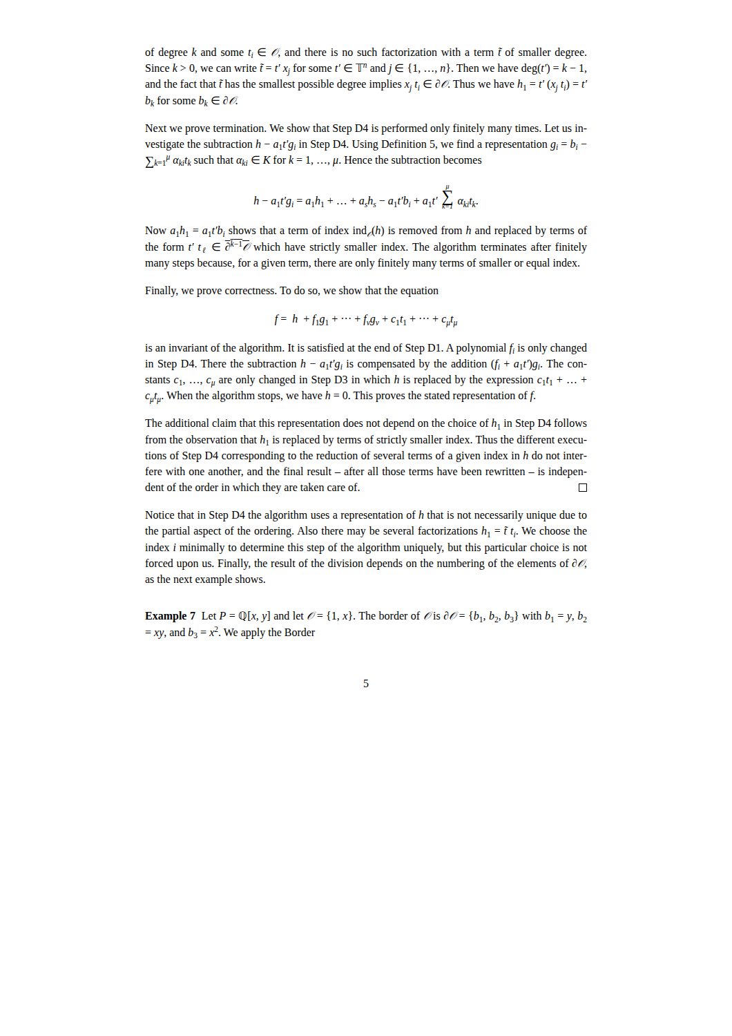of degree k and some ti ∈ 𝒪, and there is no such factorization with a term t̃ of smaller degree. Since k > 0, we can write t̃ = t′ xj for some t′ ∈ 𝕋n and j ∈ {1, …, n}. Then we have deg(t′) = k − 1, and the fact that t̃ has the smallest possible degree implies xj ti ∈ ∂𝒪. Thus we have h1 = t′ (xj ti) = t′ bk for some bk ∈ ∂𝒪.
Next we prove termination. We show that Step D4 is performed only finitely many times. Let us investigate the subtraction h − a1t′gi in Step D4. Using Definition 5, we find a representation gi = bi − ∑k=1μ αkitk such that αki ∈ K for k = 1, …, μ. Hence the subtraction becomes
h − a1t′gi = a1h1 + … + ashs − a1t′bi + a1t′ μ∑k=1 αkitk.
Now a1h1 = a1t′bi shows that a term of index ind𝒪(h) is removed from h and replaced by terms of the form t′ tℓ ∈ ∂k−1𝒪 which have strictly smaller index. The algorithm terminates after finitely many steps because, for a given term, there are only finitely many terms of smaller or equal index.
Finally, we prove correctness. To do so, we show that the equation
f = h + f1g1 + ··· + fνgν + c1t1 + ··· + cμtμ
is an invariant of the algorithm. It is satisfied at the end of Step D1. A polynomial fi is only changed in Step D4. There the subtraction h − a1t′gi is compensated by the addition (fi + a1t′)gi. The constants c1, …, cμ are only changed in Step D3 in which h is replaced by the expression c1t1 + … + cμtμ. When the algorithm stops, we have h = 0. This proves the stated representation of f.
The additional claim that this representation does not depend on the choice of h1 in Step D4 follows from the observation that h1 is replaced by terms of strictly smaller index. Thus the different executions of Step D4 corresponding to the reduction of several terms of a given index in h do not interfere with one another, and the final result – after all those terms have been rewritten – is independent of the order in which they are taken care of.
Notice that in Step D4 the algorithm uses a representation of h that is not necessarily unique due to the partial aspect of the ordering. Also there may be several factorizations h1 = t̃ ti. We choose the index i minimally to determine this step of the algorithm uniquely, but this particular choice is not forced upon us. Finally, the result of the division depends on the numbering of the elements of ∂𝒪, as the next example shows.
Example 7 Let P = ℚ[x, y] and let 𝒪 = {1, x}. The border of 𝒪 is ∂𝒪 = {b1, b2, b3} with b1 = y, b2 = xy, and b3 = x2. We apply the Border
5